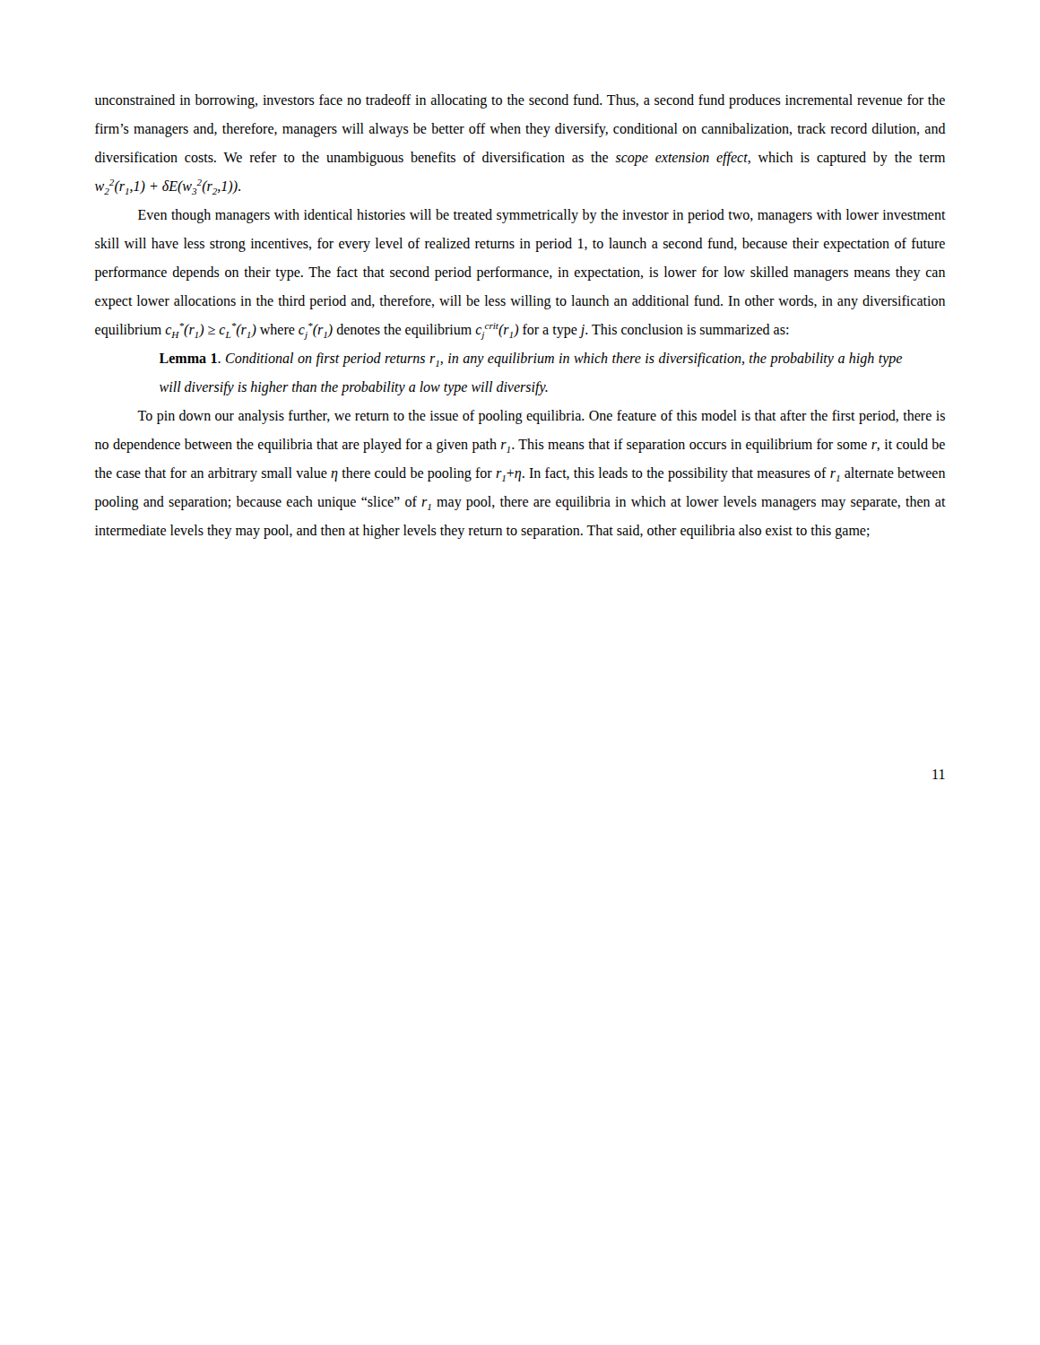unconstrained in borrowing, investors face no tradeoff in allocating to the second fund. Thus, a second fund produces incremental revenue for the firm’s managers and, therefore, managers will always be better off when they diversify, conditional on cannibalization, track record dilution, and diversification costs. We refer to the unambiguous benefits of diversification as the scope extension effect, which is captured by the term w22(r1,1) + δE(w32(r2,1)).
Even though managers with identical histories will be treated symmetrically by the investor in period two, managers with lower investment skill will have less strong incentives, for every level of realized returns in period 1, to launch a second fund, because their expectation of future performance depends on their type. The fact that second period performance, in expectation, is lower for low skilled managers means they can expect lower allocations in the third period and, therefore, will be less willing to launch an additional fund. In other words, in any diversification equilibrium cH*(r1) ≥ cL*(r1) where cj*(r1) denotes the equilibrium cjcrit(r1) for a type j. This conclusion is summarized as:
Lemma 1. Conditional on first period returns r1, in any equilibrium in which there is diversification, the probability a high type will diversify is higher than the probability a low type will diversify.
To pin down our analysis further, we return to the issue of pooling equilibria. One feature of this model is that after the first period, there is no dependence between the equilibria that are played for a given path r1. This means that if separation occurs in equilibrium for some r, it could be the case that for an arbitrary small value η there could be pooling for r1+η. In fact, this leads to the possibility that measures of r1 alternate between pooling and separation; because each unique “slice” of r1 may pool, there are equilibria in which at lower levels managers may separate, then at intermediate levels they may pool, and then at higher levels they return to separation. That said, other equilibria also exist to this game;
11